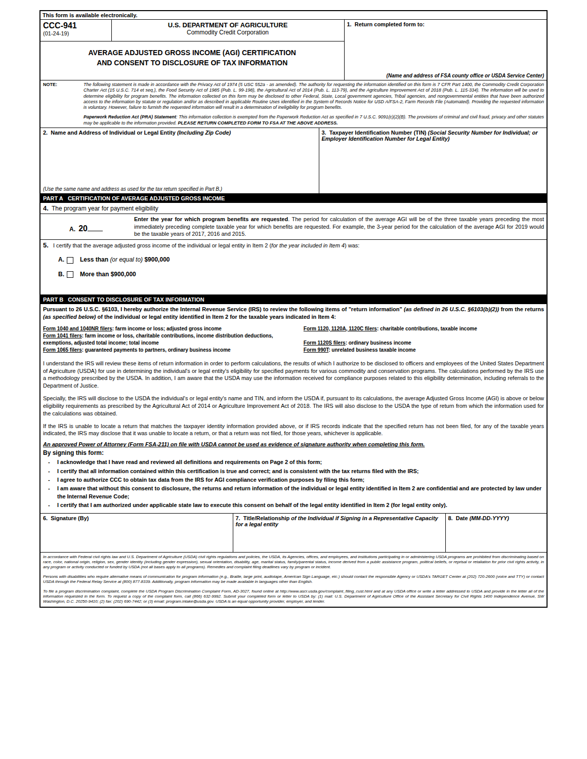This form is available electronically.
| CCC-941 (01-24-19) | U.S. DEPARTMENT OF AGRICULTURE Commodity Credit Corporation | 1. Return completed form to: ( Name and address of FSA county office or USDA Service Center) |
| AVERAGE ADJUSTED GROSS INCOME (AGI) CERTIFICATION AND CONSENT TO DISCLOSURE OF TAX INFORMATION |
| NOTE: | The following statement is made in accordance with the Privacy Act of 1974 (5 USC 552a - as amended). The authority for requesting the information identified on this form is 7 CFR Part 1400, the Commodity Credit Corporation Charter Act (15 U.S.C. 714 et seq.), the Food Security Act of 1985 (Pub. L. 99-198), the Agricultural Act of 2014 (Pub. L. 113-79), and the Agriculture Improvement Act of 2018 (Pub. L. 115-334). The information will be used to determine eligibility for program benefits. The information collected on this form may be disclosed to other Federal, State, Local government agencies, Tribal agencies, and nongovernmental entities that have been authorized access to the information by statute or regulation and/or as described in applicable Routine Uses identified in the System of Records Notice for USD A/FSA-2, Farm Records File (Automated). Providing the requested information is voluntary. However, failure to furnish the requested information will result in a determination of ineligibility for program benefits. Paperwork Reduction Act (PRA) Statement : This information collection is exempted from the Paperwork Reduction Act as specified in 7 U.S.C. 9091(c)(2)(B). The provisions of criminal and civil fraud, privacy and other statutes may be applicable to the information provided. PLEASE RETURN COMPLETED FORM TO FSA AT THE ABOVE ADDRESS. |
| 2. Name and Address of Individual or Legal Entity (Including Zip Code) (Use the same name and address as used for the tax return specified in Part B.) | 3. Taxpayer Identification Number (TIN) (Social Security Number for Individual; or Employer Identification Number for Legal Entity) |
PART A CERTIFICATION OF AVERAGE ADJUSTED GROSS INCOME
| 4. The program year for payment eligibility |
| A. 20 | Enter the year for which program benefits are requested . The period for calculation of the average AGI will be of the three taxable years preceding the most immediately preceding complete taxable year for which benefits are requested. For example, the 3-year period for the calculation of the average AGI for 2019 would be the taxable years of 2017, 2016 and 2015. |
| 5. I certify that the average adjusted gross income of the individual or legal entity in Item 2 ( for the year included in Item 4 ) was: A. Less than (or equal to) $900,000 B. More than $900,000 |
PART B CONSENT TO DISCLOSURE OF TAX INFORMATION
| Pursuant to 26 U.S.C. §6103, I hereby authorize the Internal Revenue Service (IRS) to review the following items of "return information" (as defined in 26 U.S.C. §6103(b)(2)) from the returns (as specified below) of the individual or legal entity identified in Item 2 for the taxable years indicated in Item 4: / Form 1040 and 1040NR filers : farm income or loss; adjusted gross income Form 1041 filers : farm income or loss, charitable contributions, income distribution deductions, exemptions, adjusted total income; total income Form 1065 filers : guaranteed payments to partners, ordinary business income / Form 1120, 1120A, 1120C filers : charitable contributions, taxable income Form 1120S filers : ordinary business income Form 990T : unrelated business taxable income / I understand the IRS will review these items of return information in order to perform calculations, the results of which I authorize to be disclosed to officers and employees of the United States Department of Agriculture (USDA) for use in determining the individual's or legal entity's eligibility for specified payments for various commodity and conservation programs. The calculations performed by the IRS use a methodology prescribed by the USDA. In addition, I am aware that the USDA may use the information received for compliance purposes related to this eligibility determination, including referrals to the Department of Justice. Specially, the IRS will disclose to the USDA the individual's or legal entity's name and TIN, and inform the USDA if, pursuant to its calculations, the average Adjusted Gross Income (AGI) is above or below eligibility requirements as prescribed by the Agricultural Act of 2014 or Agriculture Improvement Act of 2018. The IRS will also disclose to the USDA the type of return from which the information used for the calculations was obtained. If the IRS is unable to locate a return that matches the taxpayer identity information provided above, or if IRS records indicate that the specified return has not been filed, for any of the taxable years indicated, the IRS may disclose that it was unable to locate a return, or that a return was not filed, for those years, whichever is applicable. An approved Power of Attorney (Form FSA-211) on file with USDA cannot be used as evidence of signature authority when completing this form. By signing this form: I acknowledge that I have read and reviewed all definitions and requirements on Page 2 of this form; I certify that all information contained within this certification is true and correct; and is consistent with the tax returns filed with the IRS; I agree to authorize CCC to obtain tax data from the IRS for AGI compliance verification purposes by filing this form; I am aware that without this consent to disclosure, the returns and return information of the individual or legal entity identified in Item 2 are confidential and are protected by law under the Internal Revenue Code; I certify that I am authorized under applicable state law to execute this consent on behalf of the legal entity identified in Item 2 (for legal entity only). |
| 6. Signature (By) | 7. Title/Relationship of the Individual if Signing in a Representative Capacity for a legal entity | 8. Date (MM-DD-YYYY) |
In accordance with Federal civil rights law and U.S. Department of Agriculture (USDA) civil rights regulations and policies, the USDA, its Agencies, offices, and employees, and institutions participating in or administering USDA programs are prohibited from discriminating based on race, color, national origin, religion, sex, gender identity (including gender expression), sexual orientation, disability, age, marital status, family/parental status, income derived from a public assistance program, political beliefs, or reprisal or retaliation for prior civil rights activity, in any program or activity conducted or funded by USDA (not all bases apply to all programs). Remedies and complaint filing deadlines vary by program or incident.
Persons with disabilities who require alternative means of communication for program information (e.g., Braille, large print, audiotape, American Sign Language, etc.) should contact the responsible Agency or USDA's TARGET Center at (202) 720-2600 (voice and TTY) or contact USDA through the Federal Relay Service at (800) 877-8339. Additionally, program information may be made available in languages other than English.
To file a program discrimination complaint, complete the USDA Program Discrimination Complaint Form, AD-3027, found online at http://www.ascr.usda.gov/complaint_filing_cust.html and at any USDA office or write a letter addressed to USDA and provide in the letter all of the information requested in the form. To request a copy of the complaint form, call (866) 632-9992. Submit your completed form or letter to USDA by: (1) mail: U.S. Department of Agriculture Office of the Assistant Secretary for Civil Rights 1400 Independence Avenue, SW Washington, D.C. 20250-9410; (2) fax: (202) 690-7442; or (3) email: program.intake@usda.gov. USDA is an equal opportunity provider, employer, and lender.